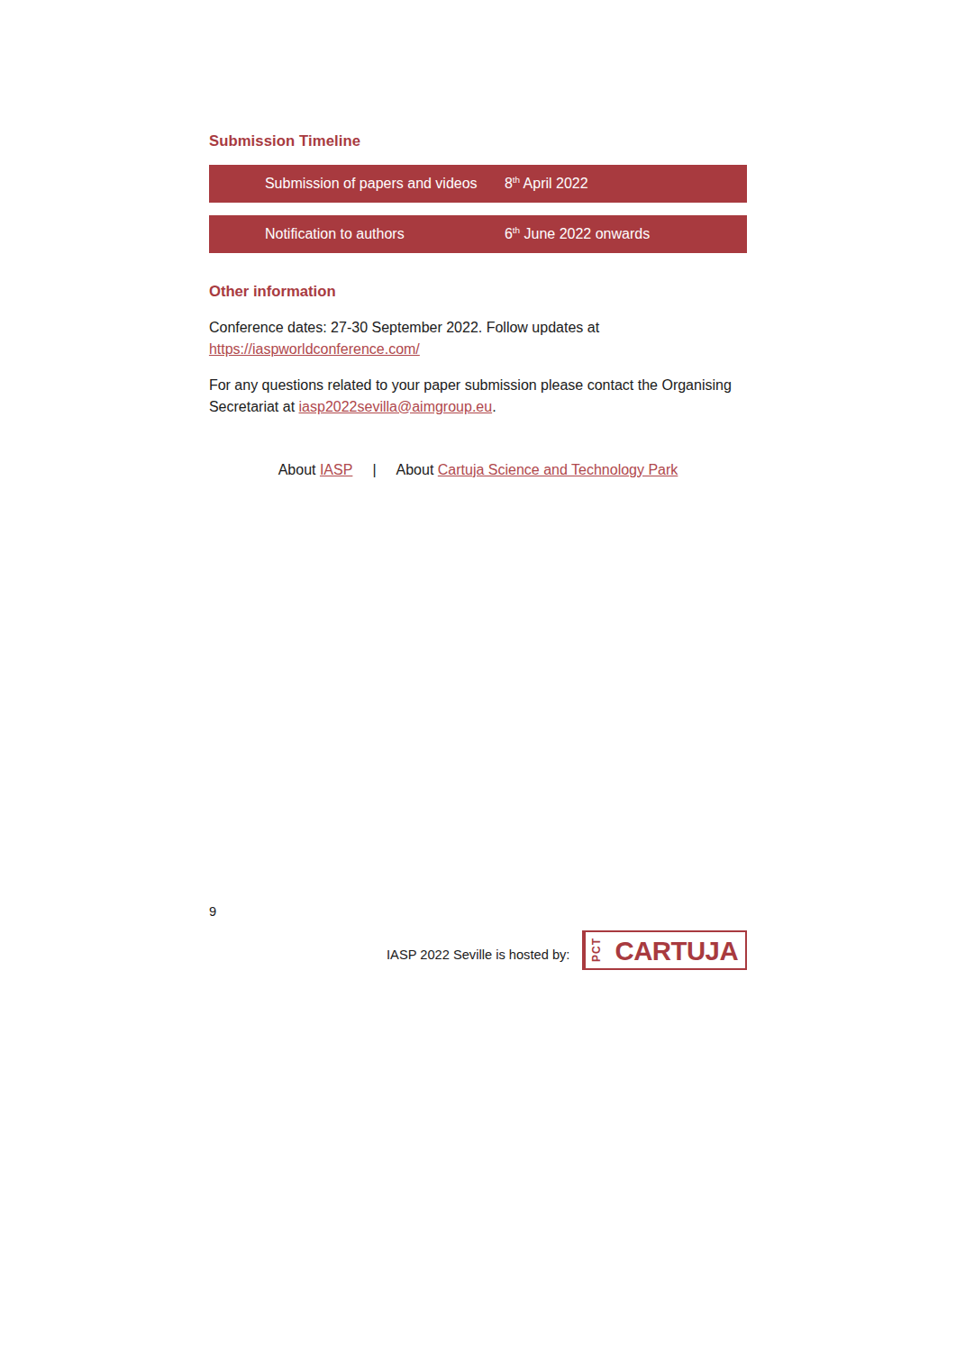Submission Timeline
Submission of papers and videos 8th April 2022
Notification to authors 6th June 2022 onwards
Other information
Conference dates: 27-30 September 2022. Follow updates at https://iaspworldconference.com/
For any questions related to your paper submission please contact the Organising Secretariat at iasp2022sevilla@aimgroup.eu.
About IASP|About Cartuja Science and Technology Park
9
IASP 2022 Seville is hosted by:
PCT
CARTUJA